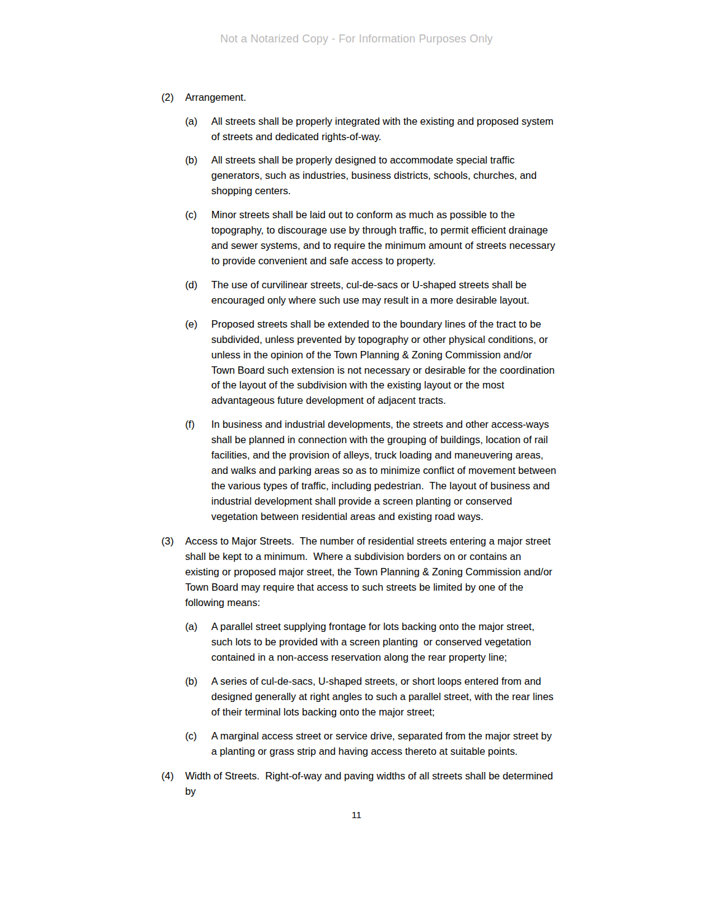Not a Notarized Copy - For Information Purposes Only
(2) Arrangement.
(a) All streets shall be properly integrated with the existing and proposed system of streets and dedicated rights-of-way.
(b) All streets shall be properly designed to accommodate special traffic generators, such as industries, business districts, schools, churches, and shopping centers.
(c) Minor streets shall be laid out to conform as much as possible to the topography, to discourage use by through traffic, to permit efficient drainage and sewer systems, and to require the minimum amount of streets necessary to provide convenient and safe access to property.
(d) The use of curvilinear streets, cul-de-sacs or U-shaped streets shall be encouraged only where such use may result in a more desirable layout.
(e) Proposed streets shall be extended to the boundary lines of the tract to be subdivided, unless prevented by topography or other physical conditions, or unless in the opinion of the Town Planning & Zoning Commission and/or Town Board such extension is not necessary or desirable for the coordination of the layout of the subdivision with the existing layout or the most advantageous future development of adjacent tracts.
(f) In business and industrial developments, the streets and other access-ways shall be planned in connection with the grouping of buildings, location of rail facilities, and the provision of alleys, truck loading and maneuvering areas, and walks and parking areas so as to minimize conflict of movement between the various types of traffic, including pedestrian. The layout of business and industrial development shall provide a screen planting or conserved vegetation between residential areas and existing road ways.
(3) Access to Major Streets. The number of residential streets entering a major street shall be kept to a minimum. Where a subdivision borders on or contains an existing or proposed major street, the Town Planning & Zoning Commission and/or Town Board may require that access to such streets be limited by one of the following means:
(a) A parallel street supplying frontage for lots backing onto the major street, such lots to be provided with a screen planting or conserved vegetation contained in a non-access reservation along the rear property line;
(b) A series of cul-de-sacs, U-shaped streets, or short loops entered from and designed generally at right angles to such a parallel street, with the rear lines of their terminal lots backing onto the major street;
(c) A marginal access street or service drive, separated from the major street by a planting or grass strip and having access thereto at suitable points.
(4) Width of Streets. Right-of-way and paving widths of all streets shall be determined by
11